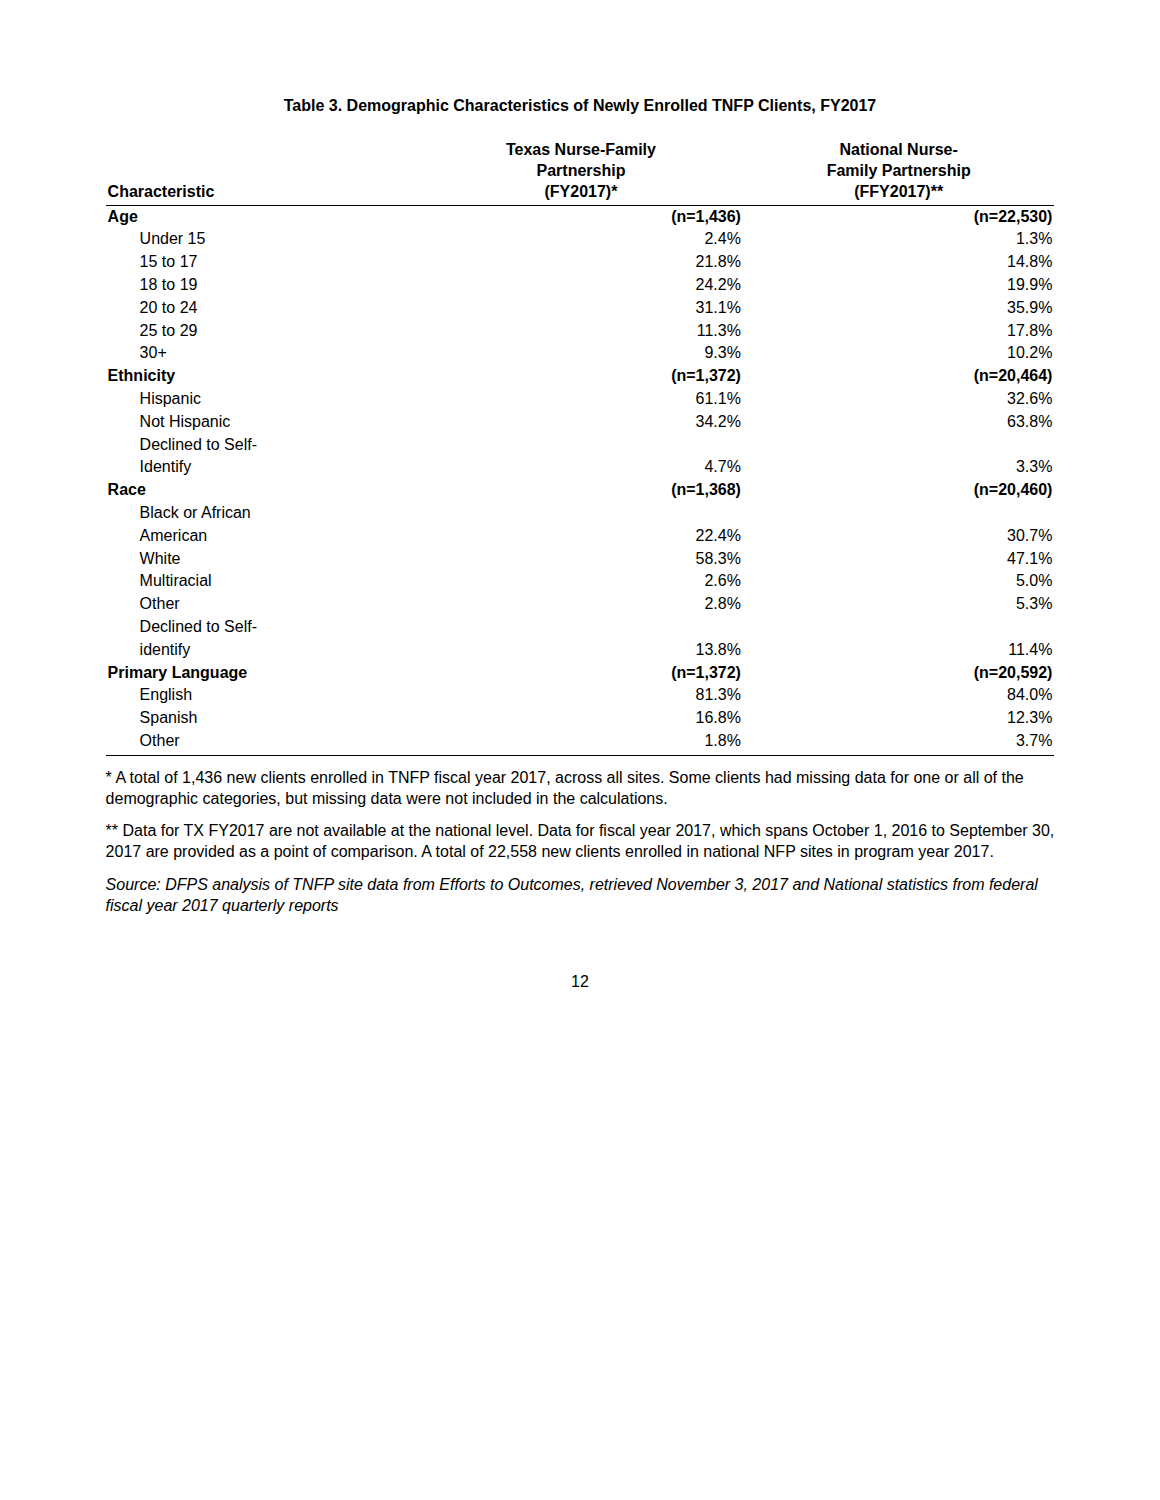Table 3. Demographic Characteristics of Newly Enrolled TNFP Clients, FY2017
| Characteristic | Texas Nurse-Family Partnership (FY2017)* | National Nurse- Family Partnership (FFY2017)** |
| --- | --- | --- |
| Age | (n=1,436) | (n=22,530) |
| | Under 15 | 2.4% | 1.3% |
| | 15 to 17 | 21.8% | 14.8% |
| | 18 to 19 | 24.2% | 19.9% |
| | 20 to 24 | 31.1% | 35.9% |
| | 25 to 29 | 11.3% | 17.8% |
| | 30+ | 9.3% | 10.2% |
| Ethnicity | (n=1,372) | (n=20,464) |
| | Hispanic | 61.1% | 32.6% |
| | Not Hispanic | 34.2% | 63.8% |
| | Declined to Self- | | |
| | Identify | 4.7% | 3.3% |
| Race | (n=1,368) | (n=20,460) |
| | Black or African | | |
| | American | 22.4% | 30.7% |
| | White | 58.3% | 47.1% |
| | Multiracial | 2.6% | 5.0% |
| | Other | 2.8% | 5.3% |
| | Declined to Self- | | |
| | identify | 13.8% | 11.4% |
| Primary Language | (n=1,372) | (n=20,592) |
| | English | 81.3% | 84.0% |
| | Spanish | 16.8% | 12.3% |
| | Other | 1.8% | 3.7% |
* A total of 1,436 new clients enrolled in TNFP fiscal year 2017, across all sites. Some clients had missing data for one or all of the demographic categories, but missing data were not included in the calculations.
** Data for TX FY2017 are not available at the national level. Data for fiscal year 2017, which spans October 1, 2016 to September 30, 2017 are provided as a point of comparison. A total of 22,558 new clients enrolled in national NFP sites in program year 2017.
Source: DFPS analysis of TNFP site data from Efforts to Outcomes, retrieved November 3, 2017 and National statistics from federal fiscal year 2017 quarterly reports
12